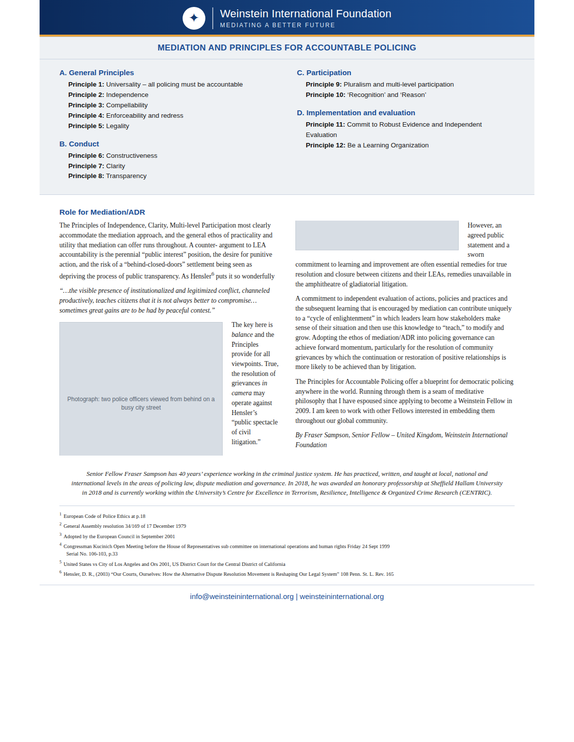✦ Weinstein International Foundation
Mediating a Better Future
Mediation and Principles for Accountable Policing
A. General Principles
Principle 1: Universality – all policing must be accountable
Principle 2: Independence
Principle 3: Compellability
Principle 4: Enforceability and redress
Principle 5: Legality
B. Conduct
Principle 6: Constructiveness
Principle 7: Clarity
Principle 8: Transparency
C. Participation
Principle 9: Pluralism and multi-level participation
Principle 10: ‘Recognition’ and ‘Reason’
D. Implementation and evaluation
Principle 11: Commit to Robust Evidence and Independent Evaluation
Principle 12: Be a Learning Organization
Role for Mediation/ADR
The Principles of Independence, Clarity, Multi-level Participation most clearly accommodate the mediation approach, and the general ethos of practicality and utility that mediation can offer runs throughout. A counter- argument to LEA accountability is the perennial “public interest” position, the desire for punitive action, and the risk of a “behind-closed-doors” settlement being seen as depriving the process of public transparency. As Hensler6 puts it so wonderfully
“…the visible presence of institutionalized and legitimized conflict, channeled productively, teaches citizens that it is not always better to compromise… sometimes great gains are to be had by peaceful contest.”
Photograph: two police officers viewed from behind on a busy city street
The key here is balance and the Principles provide for all viewpoints. True, the resolution of grievances in camera may operate against Hensler’s “public spectacle of civil litigation.” However, an agreed public statement and a sworn commitment to learning and improvement are often essential remedies for true resolution and closure between citizens and their LEAs, remedies unavailable in the amphitheatre of gladiatorial litigation.
A commitment to independent evaluation of actions, policies and practices and the subsequent learning that is encouraged by mediation can contribute uniquely to a “cycle of enlightenment” in which leaders learn how stakeholders make sense of their situation and then use this knowledge to “teach,” to modify and grow. Adopting the ethos of mediation/ADR into policing governance can achieve forward momentum, particularly for the resolution of community grievances by which the continuation or restoration of positive relationships is more likely to be achieved than by litigation.
The Principles for Accountable Policing offer a blueprint for democratic policing anywhere in the world. Running through them is a seam of meditative philosophy that I have espoused since applying to become a Weinstein Fellow in 2009. I am keen to work with other Fellows interested in embedding them throughout our global community.
By Fraser Sampson, Senior Fellow – United Kingdom, Weinstein International Foundation
Senior Fellow Fraser Sampson has 40 years’ experience working in the criminal justice system. He has practiced, written, and taught at local, national and international levels in the areas of policing law, dispute mediation and governance. In 2018, he was awarded an honorary professorship at Sheffield Hallam University in 2018 and is currently working within the University’s Centre for Excellence in Terrorism, Resilience, Intelligence & Organized Crime Research (CENTRIC).
1European Code of Police Ethics at p.18
2General Assembly resolution 34/169 of 17 December 1979
3Adopted by the European Council in September 2001
4Congressman Kucinich Open Meeting before the House of Representatives sub committee on international operations and human rights Friday 24 Sept 1999 Serial No. 106-103, p.33
5United States vs City of Los Angeles and Ors 2001, US District Court for the Central District of California
6Hensler, D. R., (2003) “Our Courts, Ourselves: How the Alternative Dispute Resolution Movement is Reshaping Our Legal System” 108 Penn. St. L. Rev. 165
info@weinsteininternational.org | weinsteininternational.org